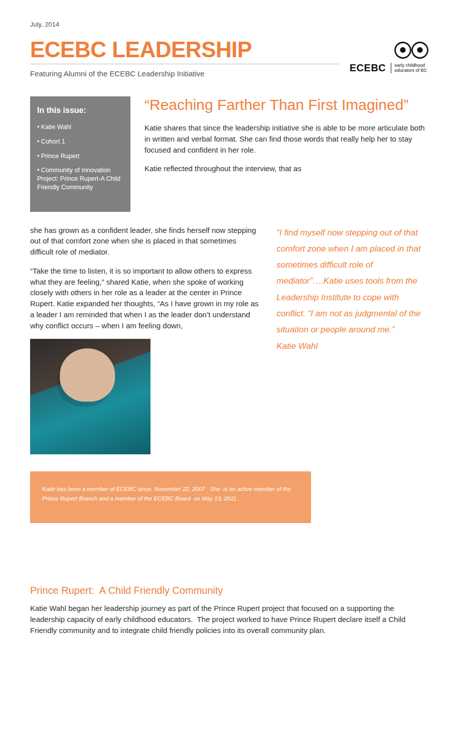July, 2014
ECEBC LEADERSHIP
Featuring Alumni of the ECEBC Leadership Initiative
⦿⦿
ECEBC early childhood
educators of BC
In this issue:
Katie Wahl
Cohort 1
Prince Rupert
Community of Innovation Project: Prince Rupert-A Child Friendly Community
“Reaching Farther Than First Imagined”
Katie shares that since the leadership initiative she is able to be more articulate both in written and verbal format. She can find those words that really help her to stay focused and confident in her role.
Katie reflected throughout the interview, that as
she has grown as a confident leader, she finds herself now stepping out of that comfort zone when she is placed in that sometimes difficult role of mediator.
“Take the time to listen, it is so important to allow others to express what they are feeling,” shared Katie, when she spoke of working closely with others in her role as a leader at the center in Prince Rupert. Katie expanded her thoughts, “As I have grown in my role as a leader I am reminded that when I as the leader don’t understand why conflict occurs – when I am feeling down,
“I find myself now stepping out of that comfort zone when I am placed in that sometimes difficult role of mediator”….Katie uses tools from the Leadership Institute to cope with conflict. “I am not as judgmental of the situation or people around me.” Katie Wahl
Katie has been a member of ECEBC since November 22, 2007 She is an active member of the Prince Rupert Branch and a member of the ECEBC Board on May 13, 2011 .
Prince Rupert: A Child Friendly Community
Katie Wahl began her leadership journey as part of the Prince Rupert project that focused on a supporting the leadership capacity of early childhood educators. The project worked to have Prince Rupert declare itself a Child Friendly community and to integrate child friendly policies into its overall community plan.